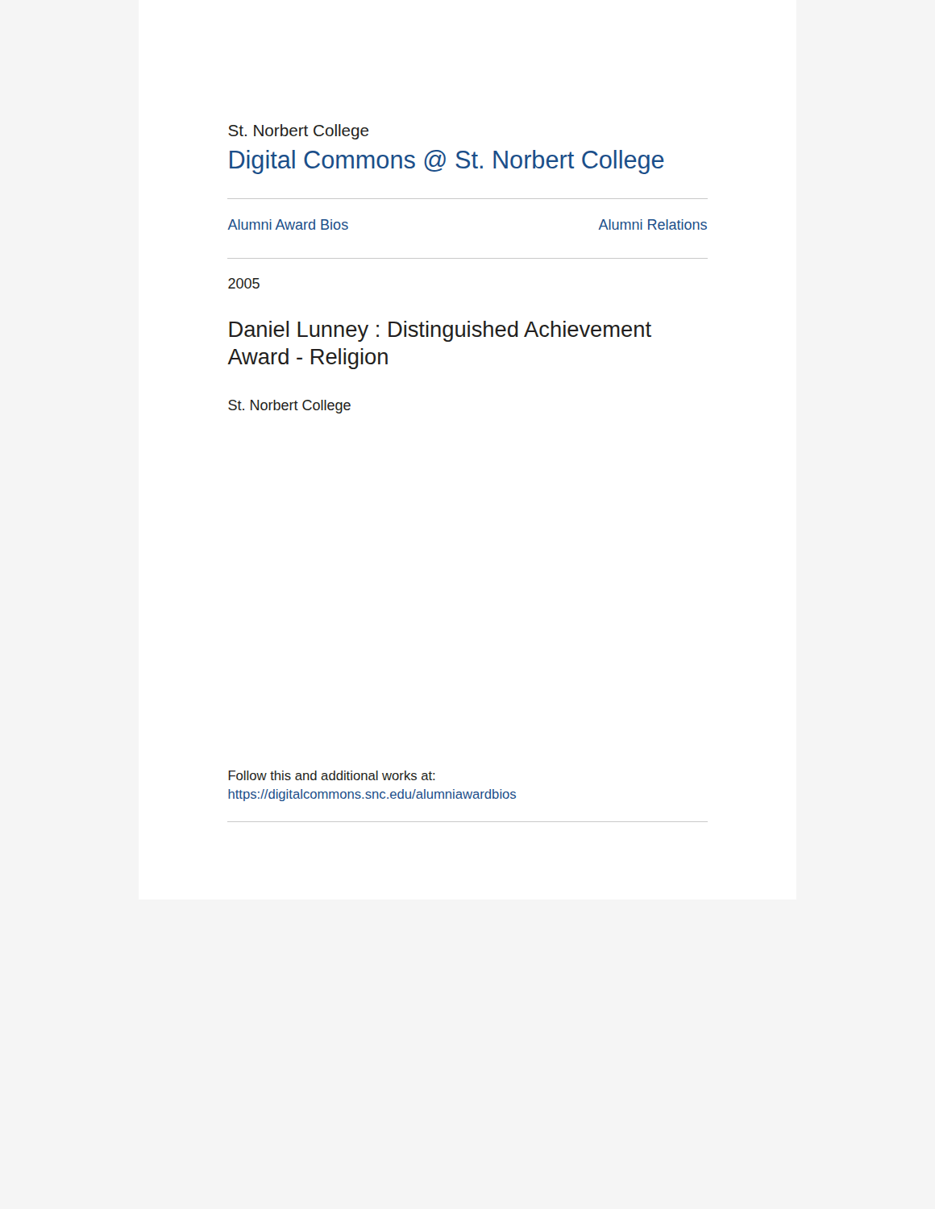St. Norbert College
Digital Commons @ St. Norbert College
Alumni Award Bios Alumni Relations
2005
Daniel Lunney : Distinguished Achievement Award - Religion
St. Norbert College
Follow this and additional works at: https://digitalcommons.snc.edu/alumniawardbios